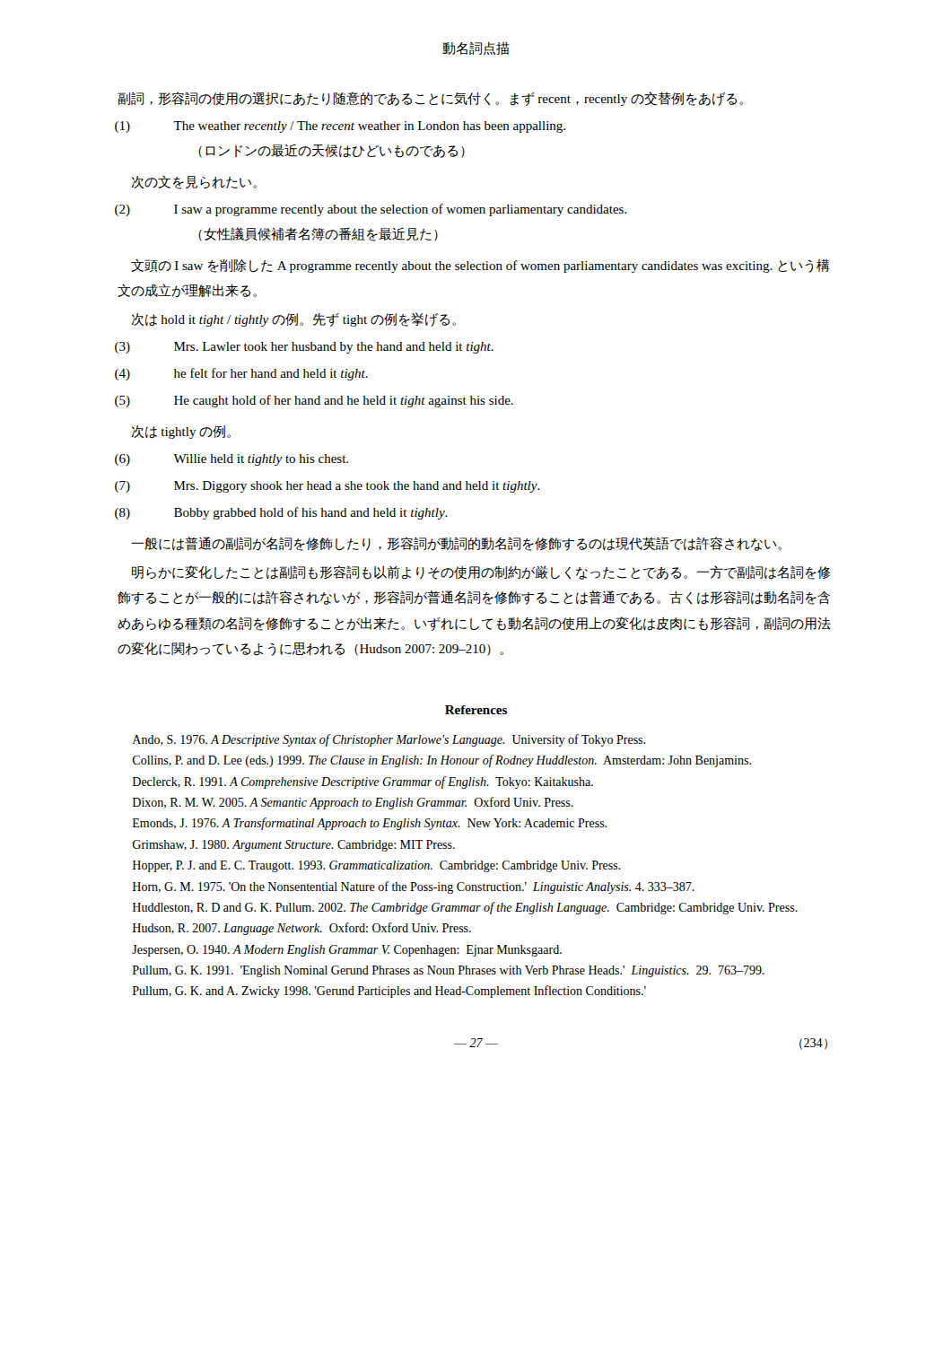動名詞点描
副詞，形容詞の使用の選択にあたり随意的であることに気付く。まず recent，recently の交替例をあげる。
(1) The weather recently / The recent weather in London has been appalling. （ロンドンの最近の天候はひどいものである）
次の文を見られたい。
(2) I saw a programme recently about the selection of women parliamentary candidates. （女性議員候補者名簿の番組を最近見た）
文頭の I saw を削除した A programme recently about the selection of women parliamentary candidates was exciting. という構文の成立が理解出来る。
次は hold it tight / tightly の例。先ず tight の例を挙げる。
(3) Mrs. Lawler took her husband by the hand and held it tight.
(4) he felt for her hand and held it tight.
(5) He caught hold of her hand and he held it tight against his side.
次は tightly の例。
(6) Willie held it tightly to his chest.
(7) Mrs. Diggory shook her head a she took the hand and held it tightly.
(8) Bobby grabbed hold of his hand and held it tightly.
一般には普通の副詞が名詞を修飾したり，形容詞が動詞的動名詞を修飾するのは現代英語では許容されない。
明らかに変化したことは副詞も形容詞も以前よりその使用の制約が厳しくなったことである。一方で副詞は名詞を修飾することが一般的には許容されないが，形容詞が普通名詞を修飾することは普通である。古くは形容詞は動名詞を含めあらゆる種類の名詞を修飾することが出来た。いずれにしても動名詞の使用上の変化は皮肉にも形容詞，副詞の用法の変化に関わっているように思われる（Hudson 2007: 209–210）。
References
Ando, S. 1976. A Descriptive Syntax of Christopher Marlowe's Language. University of Tokyo Press.
Collins, P. and D. Lee (eds.) 1999. The Clause in English: In Honour of Rodney Huddleston. Amsterdam: John Benjamins.
Declerck, R. 1991. A Comprehensive Descriptive Grammar of English. Tokyo: Kaitakusha.
Dixon, R. M. W. 2005. A Semantic Approach to English Grammar. Oxford Univ. Press.
Emonds, J. 1976. A Transformatinal Approach to English Syntax. New York: Academic Press.
Grimshaw, J. 1980. Argument Structure. Cambridge: MIT Press.
Hopper, P. J. and E. C. Traugott. 1993. Grammaticalization. Cambridge: Cambridge Univ. Press.
Horn, G. M. 1975. 'On the Nonsentential Nature of the Poss-ing Construction.' Linguistic Analysis. 4. 333–387.
Huddleston, R. D and G. K. Pullum. 2002. The Cambridge Grammar of the English Language. Cambridge: Cambridge Univ. Press.
Hudson, R. 2007. Language Network. Oxford: Oxford Univ. Press.
Jespersen, O. 1940. A Modern English Grammar V. Copenhagen: Ejnar Munksgaard.
Pullum, G. K. 1991. 'English Nominal Gerund Phrases as Noun Phrases with Verb Phrase Heads.' Linguistics. 29. 763–799.
Pullum, G. K. and A. Zwicky 1998. 'Gerund Participles and Head-Complement Inflection Conditions.'
— 27 —
（234）